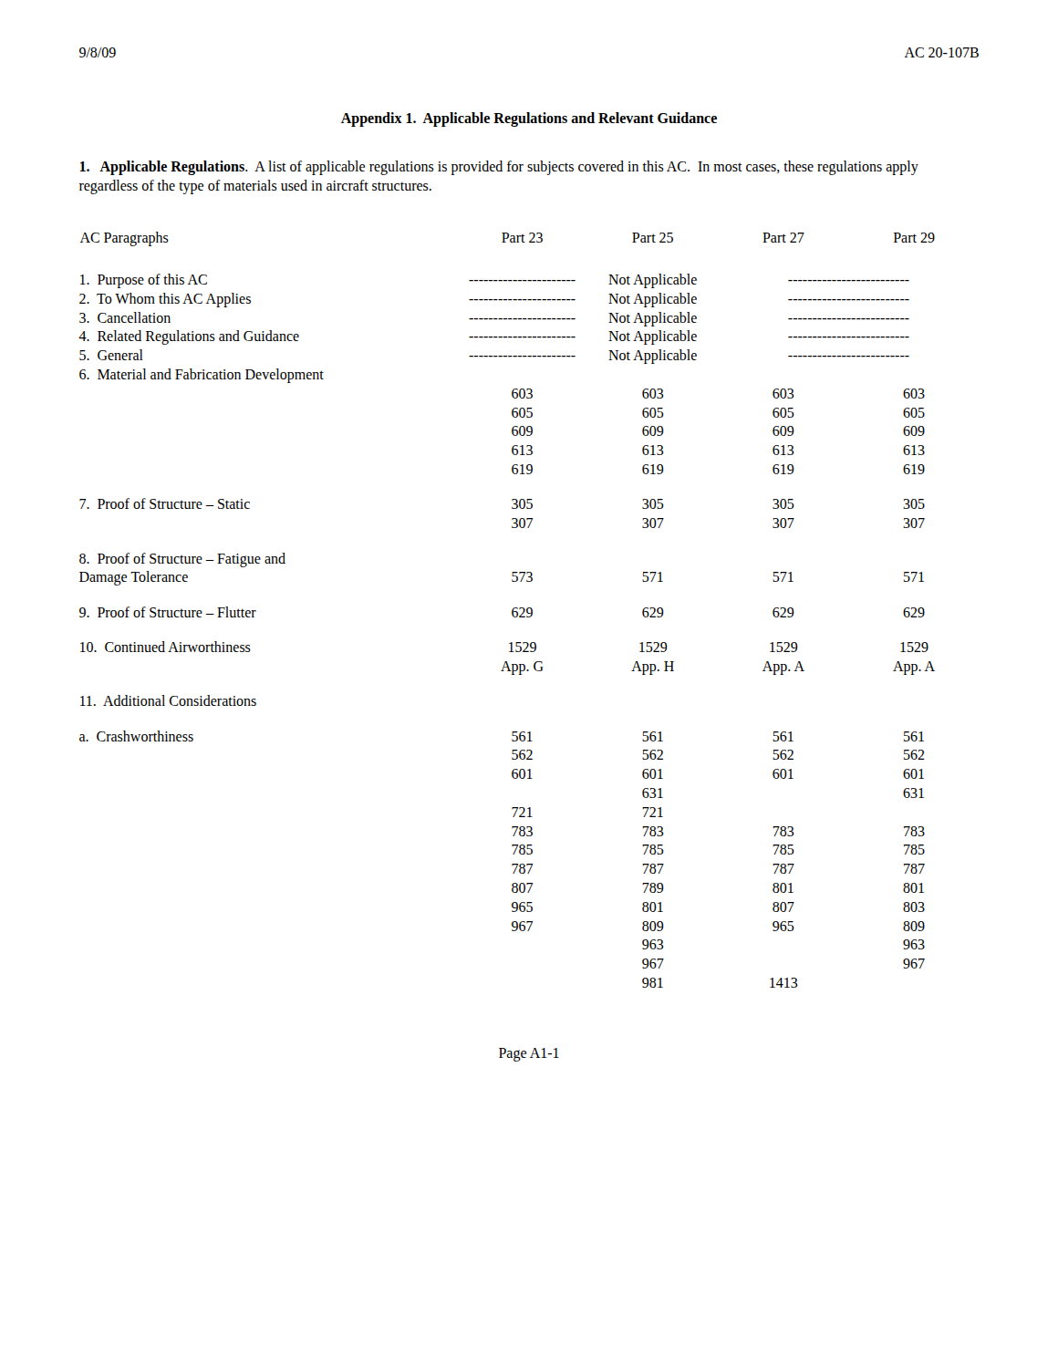9/8/09 AC 20-107B
Appendix 1. Applicable Regulations and Relevant Guidance
1. Applicable Regulations. A list of applicable regulations is provided for subjects covered in this AC. In most cases, these regulations apply regardless of the type of materials used in aircraft structures.
| AC Paragraphs | Part 23 | Part 25 | Part 27 | Part 29 |
| --- | --- | --- | --- | --- |
| 1. Purpose of this AC | ---------------------- | Not Applicable | ------------------------- |
| 2. To Whom this AC Applies | ---------------------- | Not Applicable | ------------------------- |
| 3. Cancellation | ---------------------- | Not Applicable | ------------------------- |
| 4. Related Regulations and Guidance | ---------------------- | Not Applicable | ------------------------- |
| 5. General | ---------------------- | Not Applicable | ------------------------- |
| 6. Material and Fabrication Development | | | | |
| | 603 | 603 | 603 | 603 |
| | 605 | 605 | 605 | 605 |
| | 609 | 609 | 609 | 609 |
| | 613 | 613 | 613 | 613 |
| | 619 | 619 | 619 | 619 |
| 7. Proof of Structure – Static | 305 | 305 | 305 | 305 |
| | 307 | 307 | 307 | 307 |
| 8. Proof of Structure – Fatigue and | | | | |
| Damage Tolerance | 573 | 571 | 571 | 571 |
| 9. Proof of Structure – Flutter | 629 | 629 | 629 | 629 |
| 10. Continued Airworthiness | 1529 | 1529 | 1529 | 1529 |
| | App. G | App. H | App. A | App. A |
| 11. Additional Considerations | | | | |
| a. Crashworthiness | 561 | 561 | 561 | 561 |
| | 562 | 562 | 562 | 562 |
| | 601 | 601 | 601 | 601 |
| | | 631 | | 631 |
| | 721 | 721 | | |
| | 783 | 783 | 783 | 783 |
| | 785 | 785 | 785 | 785 |
| | 787 | 787 | 787 | 787 |
| | 807 | 789 | 801 | 801 |
| | 965 | 801 | 807 | 803 |
| | 967 | 809 | 965 | 809 |
| | | 963 | | 963 |
| | | 967 | | 967 |
| | | 981 | 1413 | |
Page A1-1